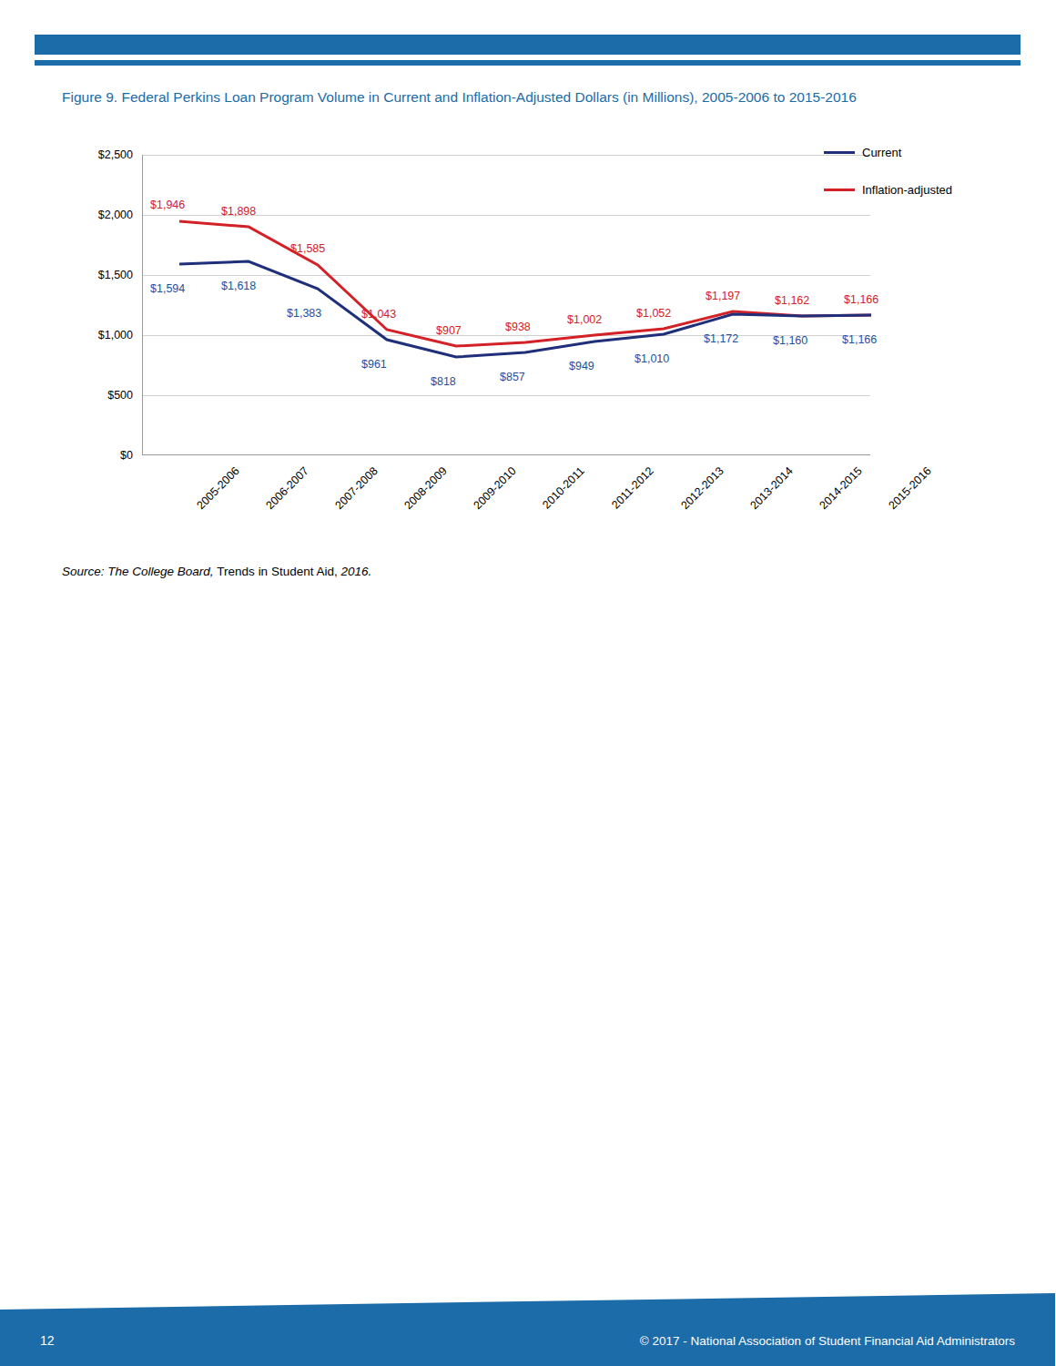Figure 9. Federal Perkins Loan Program Volume in Current and Inflation-Adjusted Dollars (in Millions), 2005-2006 to 2015-2016
$2,500
$2,000
$1,500
$1,000
$500
$0
$1,946
$1,898
$1,585
$1,043
$907
$938
$1,002
$1,052
$1,197
$1,162
$1,166
$1,594
$1,618
$1,383
$961
$818
$857
$949
$1,010
$1,172
$1,160
$1,166
2005-2006
2006-2007
2007-2008
2008-2009
2009-2010
2010-2011
2011-2012
2012-2013
2013-2014
2014-2015
2015-2016
Current
Inflation-adjusted
Source: The College Board, Trends in Student Aid, 2016.
12
© 2017 - National Association of Student Financial Aid Administrators